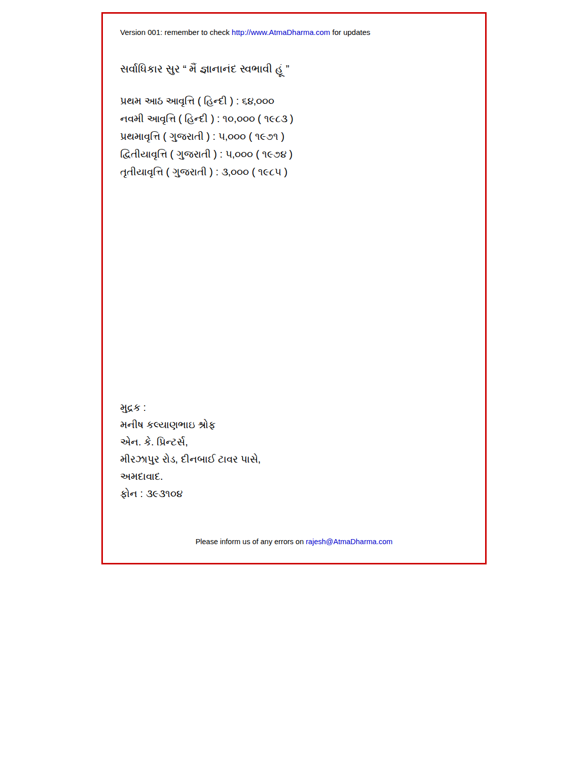Version 001: remember to check http://www.AtmaDharma.com for updates
સર્વાધિકાર સુર “ મૈં જ્ઞાનાનંદ સ્વભાવી હૂં ”
પ્રથમ આઠ આવૃત્તિ ( હિન્દી ) : ૬૪,૦૦૦
નવમી આવૃત્તિ ( હિન્દી ) : ૧૦,૦૦૦ ( ૧૯૮૩ )
પ્રથમાવૃત્તિ ( ગુજરાતી ) : ૫,૦૦૦ ( ૧૯૭૧ )
દ્વિતીયાવૃત્તિ ( ગુજરાતી ) : ૫,૦૦૦ ( ૧૯૭૪ )
તૃતીયાવૃત્તિ ( ગુજરાતી ) : ૩,૦૦૦ ( ૧૯૮૫ )
મુદ્રક :
મનીષ કલ્યાણભાઇ શ્રોફ
એન. કે. પ્રિન્ટર્સ,
મીરઝાપુર રોડ, દીનબાઈ ટાવર પાસે,
અમદાવાદ.
ફોન : ૩૯૩૧૦૪
Please inform us of any errors on rajesh@AtmaDharma.com